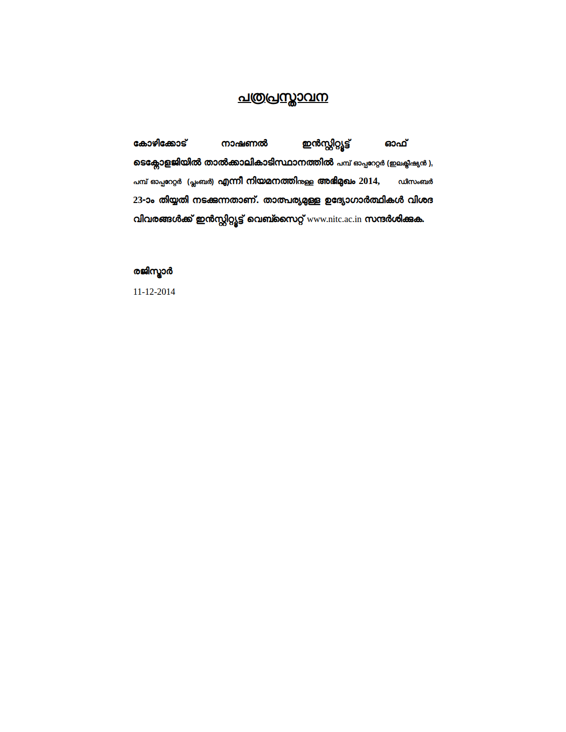പത്രപ്രസ്താവന
കോഴിക്കോട് നാഷണൽ ഇൻസ്റ്റിറ്റ്യൂട്ട് ഓഫ് ടെക്നോളജിയിൽ താല്‍ക്കാലികാടിസ്ഥാനത്തിൽ പമ്പ് ഓപ്പറേറ്റർ (ഇലക്ട്രീഷ്യൻ ), പമ്പ് ഓപ്പറേറ്റർ (പ്ലംബർ) എന്നീ നിയമനത്തിനുള്ള അഭിമുഖം 2014, ഡിസംബർ 23-ാം തിയ്യതി നടക്കുന്നതാണ്. താത്പര്യമുള്ള ഉദ്യോഗാർത്ഥികൾ വിശദ വിവരങ്ങൾക്ക് ഇൻസ്റ്റിറ്റ്യൂട്ട് വെബ്സൈറ്റ് www.nitc.ac.in സന്ദർശിക്കുക.
രജിസ്ട്രാർ
11-12-2014